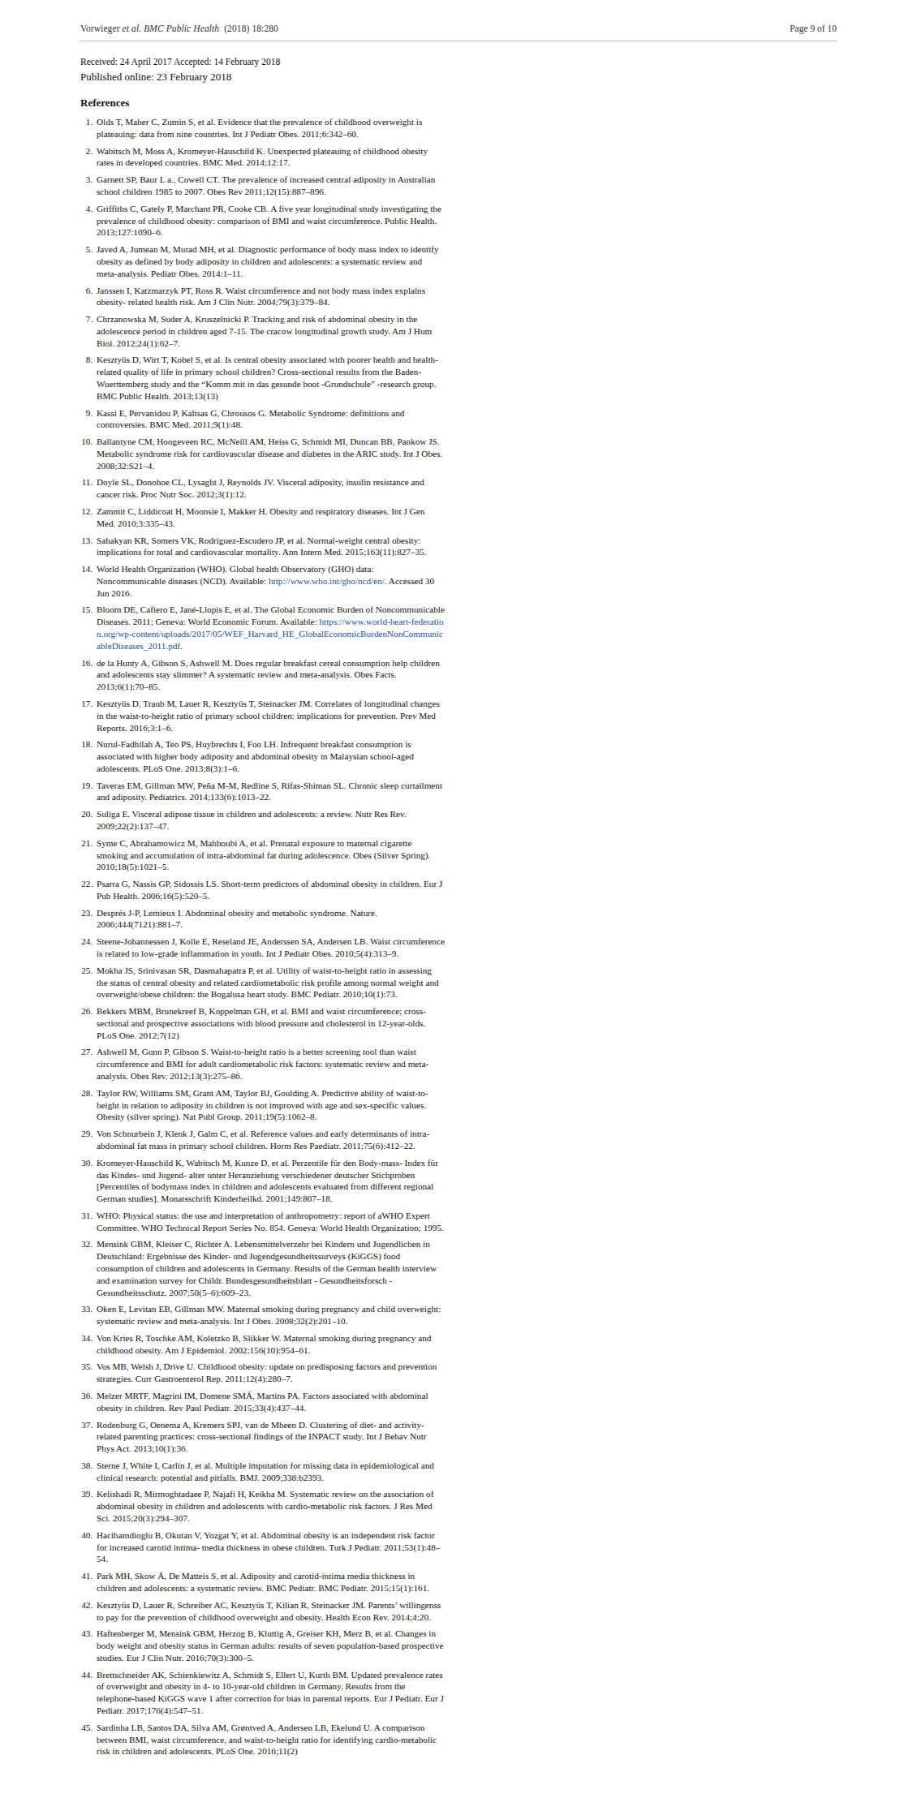Vorwieger et al. BMC Public Health (2018) 18:280
Page 9 of 10
Received: 24 April 2017 Accepted: 14 February 2018
Published online: 23 February 2018
References
Olds T, Maher C, Zumin S, et al. Evidence that the prevalence of childhood overweight is plateauing: data from nine countries. Int J Pediatr Obes. 2011;6:342–60.
Wabitsch M, Moss A, Kromeyer-Hauschild K. Unexpected plateauing of childhood obesity rates in developed countries. BMC Med. 2014;12:17.
Garnett SP, Baur L a., Cowell CT. The prevalence of increased central adiposity in Australian school children 1985 to 2007. Obes Rev 2011;12(15):887–896.
Griffiths C, Gately P, Marchant PR, Cooke CB. A five year longitudinal study investigating the prevalence of childhood obesity: comparison of BMI and waist circumference. Public Health. 2013;127:1090–6.
Javed A, Jumean M, Murad MH, et al. Diagnostic performance of body mass index to identify obesity as defined by body adiposity in children and adolescents: a systematic review and meta-analysis. Pediatr Obes. 2014:1–11.
Janssen I, Katzmarzyk PT, Ross R. Waist circumference and not body mass index explains obesity- related health risk. Am J Clin Nutr. 2004;79(3):379–84.
Chrzanowska M, Suder A, Kruszelnicki P. Tracking and risk of abdominal obesity in the adolescence period in children aged 7-15. The cracow longitudinal growth study. Am J Hum Biol. 2012;24(1):62–7.
Kesztyüs D, Wirt T, Kobel S, et al. Is central obesity associated with poorer health and health-related quality of life in primary school children? Cross-sectional results from the Baden-Wuerttemberg study and the “Komm mit in das gesunde boot -Grundschule” -research group. BMC Public Health. 2013;13(13)
Kassi E, Pervanidou P, Kaltsas G, Chrousos G. Metabolic Syndrome: definitions and controversies. BMC Med. 2011;9(1):48.
Ballantyne CM, Hoogeveen RC, McNeill AM, Heiss G, Schmidt MI, Duncan BB, Pankow JS. Metabolic syndrome risk for cardiovascular disease and diabetes in the ARIC study. Int J Obes. 2008;32:S21–4.
Doyle SL, Donohoe CL, Lysaght J, Reynolds JV. Visceral adiposity, insulin resistance and cancer risk. Proc Nutr Soc. 2012;3(1):12.
Zammit C, Liddicoat H, Moonsie I, Makker H. Obesity and respiratory diseases. Int J Gen Med. 2010;3:335–43.
Sahakyan KR, Somers VK, Rodriguez-Escudero JP, et al. Normal-weight central obesity: implications for total and cardiovascular mortality. Ann Intern Med. 2015;163(11):827–35.
World Health Organization (WHO). Global health Observatory (GHO) data: Noncommunicable diseases (NCD). Available: http://www.who.int/gho/ncd/en/. Accessed 30 Jun 2016.
Bloom DE, Cafiero E, Jané-Llopis E, et al. The Global Economic Burden of Noncommunicable Diseases. 2011; Geneva: World Economic Forum. Available: https://www.world-heart-federation.org/wp-content/uploads/2017/05/WEF_Harvard_HE_GlobalEconomicBurdenNonCommunicableDiseases_2011.pdf.
de la Hunty A, Gibson S, Ashwell M. Does regular breakfast cereal consumption help children and adolescents stay slimmer? A systematic review and meta-analysis. Obes Facts. 2013;6(1):70–85.
Kesztyüs D, Traub M, Lauer R, Kesztyüs T, Steinacker JM. Correlates of longitudinal changes in the waist-to-height ratio of primary school children: implications for prevention. Prev Med Reports. 2016;3:1–6.
Nurul-Fadhilah A, Teo PS, Huybrechts I, Foo LH. Infrequent breakfast consumption is associated with higher body adiposity and abdominal obesity in Malaysian school-aged adolescents. PLoS One. 2013;8(3):1–6.
Taveras EM, Gillman MW, Peña M-M, Redline S, Rifas-Shiman SL. Chronic sleep curtailment and adiposity. Pediatrics. 2014;133(6):1013–22.
Suliga E. Visceral adipose tissue in children and adolescents: a review. Nutr Res Rev. 2009;22(2):137–47.
Syme C, Abrahamowicz M, Mahboubi A, et al. Prenatal exposure to maternal cigarette smoking and accumulation of intra-abdominal fat during adolescence. Obes (Silver Spring). 2010;18(5):1021–5.
Psarra G, Nassis GP, Sidossis LS. Short-term predictors of abdominal obesity in children. Eur J Pub Health. 2006;16(5):520–5.
Després J-P, Lemieux I. Abdominal obesity and metabolic syndrome. Nature. 2006;444(7121):881–7.
Steene-Johannessen J, Kolle E, Reseland JE, Anderssen SA, Andersen LB. Waist circumference is related to low-grade inflammation in youth. Int J Pediatr Obes. 2010;5(4):313–9.
Mokha JS, Srinivasan SR, Dasmahapatra P, et al. Utility of waist-to-height ratio in assessing the status of central obesity and related cardiometabolic risk profile among normal weight and overweight/obese children: the Bogalusa heart study. BMC Pediatr. 2010;10(1):73.
Bekkers MBM, Brunekreef B, Koppelman GH, et al. BMI and waist circumference; cross-sectional and prospective associations with blood pressure and cholesterol in 12-year-olds. PLoS One. 2012;7(12)
Ashwell M, Gunn P, Gibson S. Waist-to-height ratio is a better screening tool than waist circumference and BMI for adult cardiometabolic risk factors: systematic review and meta-analysis. Obes Rev. 2012;13(3):275–86.
Taylor RW, Williams SM, Grant AM, Taylor BJ, Goulding A. Predictive ability of waist-to-height in relation to adiposity in children is not improved with age and sex-specific values. Obesity (silver spring). Nat Publ Group. 2011;19(5):1062–8.
Von Schnurbein J, Klenk J, Galm C, et al. Reference values and early determinants of intra-abdominal fat mass in primary school children. Horm Res Paediatr. 2011;75(6):412–22.
Kromeyer-Hauschild K, Wabitsch M, Kunze D, et al. Perzentile für den Body-mass- Index für das Kindes- und Jugend- alter unter Heranziehung verschiedener deutscher Stichproben [Percentiles of bodymass index in children and adolescents evaluated from different regional German studies]. Monatsschrift Kinderheilkd. 2001;149:807–18.
WHO: Physical status: the use and interpretation of anthropometry: report of aWHO Expert Committee. WHO Technical Report Series No. 854. Geneva: World Health Organization; 1995.
Mensink GBM, Kleiser C, Richter A. Lebensmittelverzehr bei Kindern und Jugendlichen in Deutschland: Ergebnisse des Kinder- und Jugendgesundheitssurveys (KiGGS) food consumption of children and adolescents in Germany. Results of the German health interview and examination survey for Childr. Bundesgesundheitsblatt - Gesundheitsforsch - Gesundheitsschutz. 2007;50(5–6):609–23.
Oken E, Levitan EB, Gillman MW. Maternal smoking during pregnancy and child overweight: systematic review and meta-analysis. Int J Obes. 2008;32(2):201–10.
Von Kries R, Toschke AM, Koletzko B, Slikker W. Maternal smoking during pregnancy and childhood obesity. Am J Epidemiol. 2002;156(10):954–61.
Vos MB, Welsh J, Drive U. Childhood obesity: update on predisposing factors and prevention strategies. Curr Gastroenterol Rep. 2011;12(4):280–7.
Melzer MRTF, Magrini IM, Domene SMÁ, Martins PA. Factors associated with abdominal obesity in children. Rev Paul Pediatr. 2015;33(4):437–44.
Rodenburg G, Oenema A, Kremers SPJ, van de Mheen D. Clustering of diet- and activity-related parenting practices: cross-sectional findings of the INPACT study. Int J Behav Nutr Phys Act. 2013;10(1):36.
Sterne J, White I, Carlin J, et al. Multiple imputation for missing data in epidemiological and clinical research: potential and pitfalls. BMJ. 2009;338:b2393.
Kelishadi R, Mirmoghtadaee P, Najafi H, Keikha M. Systematic review on the association of abdominal obesity in children and adolescents with cardio-metabolic risk factors. J Res Med Sci. 2015;20(3):294–307.
Hacihamdioglu B, Okutan V, Yozgat Y, et al. Abdominal obesity is an independent risk factor for increased carotid intima- media thickness in obese children. Turk J Pediatr. 2011;53(1):48–54.
Park MH, Skow Á, De Matteis S, et al. Adiposity and carotid-intima media thickness in children and adolescents: a systematic review. BMC Pediatr. BMC Pediatr. 2015;15(1):161.
Kesztyüs D, Lauer R, Schreiber AC, Kesztyüs T, Kilian R, Steinacker JM. Parents’ willingenss to pay for the prevention of childhood overweight and obesity. Health Econ Rev. 2014;4:20.
Haftenberger M, Mensink GBM, Herzog B, Kluttig A, Greiser KH, Merz B, et al. Changes in body weight and obesity status in German adults: results of seven population-based prospective studies. Eur J Clin Nutr. 2016;70(3):300–5.
Brettschneider AK, Schienkiewitz A, Schmidt S, Ellert U, Kurth BM. Updated prevalence rates of overweight and obesity in 4- to 10-year-old children in Germany. Results from the telephone-based KiGGS wave 1 after correction for bias in parental reports. Eur J Pediatr. Eur J Pediatr. 2017;176(4):547–51.
Sardinha LB, Santos DA, Silva AM, Grøntved A, Andersen LB, Ekelund U. A comparison between BMI, waist circumference, and waist-to-height ratio for identifying cardio-metabolic risk in children and adolescents. PLoS One. 2016;11(2)